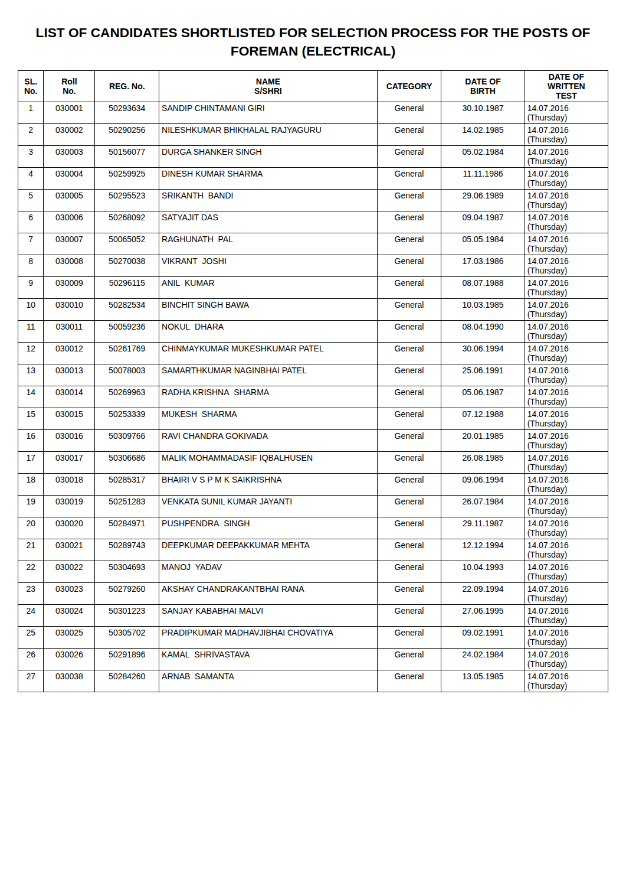LIST OF CANDIDATES SHORTLISTED FOR SELECTION PROCESS FOR THE POSTS OF FOREMAN (ELECTRICAL)
| SL. No. | Roll No. | REG. No. | NAME S/SHRI | CATEGORY | DATE OF BIRTH | DATE OF WRITTEN TEST |
| --- | --- | --- | --- | --- | --- | --- |
| 1 | 030001 | 50293634 | SANDIP CHINTAMANI GIRI | General | 30.10.1987 | 14.07.2016 (Thursday) |
| 2 | 030002 | 50290256 | NILESHKUMAR BHIKHALAL RAJYAGURU | General | 14.02.1985 | 14.07.2016 (Thursday) |
| 3 | 030003 | 50156077 | DURGA SHANKER SINGH | General | 05.02.1984 | 14.07.2016 (Thursday) |
| 4 | 030004 | 50259925 | DINESH KUMAR SHARMA | General | 11.11.1986 | 14.07.2016 (Thursday) |
| 5 | 030005 | 50295523 | SRIKANTH BANDI | General | 29.06.1989 | 14.07.2016 (Thursday) |
| 6 | 030006 | 50268092 | SATYAJIT DAS | General | 09.04.1987 | 14.07.2016 (Thursday) |
| 7 | 030007 | 50065052 | RAGHUNATH PAL | General | 05.05.1984 | 14.07.2016 (Thursday) |
| 8 | 030008 | 50270038 | VIKRANT JOSHI | General | 17.03.1986 | 14.07.2016 (Thursday) |
| 9 | 030009 | 50296115 | ANIL KUMAR | General | 08.07.1988 | 14.07.2016 (Thursday) |
| 10 | 030010 | 50282534 | BINCHIT SINGH BAWA | General | 10.03.1985 | 14.07.2016 (Thursday) |
| 11 | 030011 | 50059236 | NOKUL DHARA | General | 08.04.1990 | 14.07.2016 (Thursday) |
| 12 | 030012 | 50261769 | CHINMAYKUMAR MUKESHKUMAR PATEL | General | 30.06.1994 | 14.07.2016 (Thursday) |
| 13 | 030013 | 50078003 | SAMARTHKUMAR NAGINBHAI PATEL | General | 25.06.1991 | 14.07.2016 (Thursday) |
| 14 | 030014 | 50269963 | RADHA KRISHNA SHARMA | General | 05.06.1987 | 14.07.2016 (Thursday) |
| 15 | 030015 | 50253339 | MUKESH SHARMA | General | 07.12.1988 | 14.07.2016 (Thursday) |
| 16 | 030016 | 50309766 | RAVI CHANDRA GOKIVADA | General | 20.01.1985 | 14.07.2016 (Thursday) |
| 17 | 030017 | 50306686 | MALIK MOHAMMADASIF IQBALHUSEN | General | 26.08.1985 | 14.07.2016 (Thursday) |
| 18 | 030018 | 50285317 | BHAIRI V S P M K SAIKRISHNA | General | 09.06.1994 | 14.07.2016 (Thursday) |
| 19 | 030019 | 50251283 | VENKATA SUNIL KUMAR JAYANTI | General | 26.07.1984 | 14.07.2016 (Thursday) |
| 20 | 030020 | 50284971 | PUSHPENDRA SINGH | General | 29.11.1987 | 14.07.2016 (Thursday) |
| 21 | 030021 | 50289743 | DEEPKUMAR DEEPAKKUMAR MEHTA | General | 12.12.1994 | 14.07.2016 (Thursday) |
| 22 | 030022 | 50304693 | MANOJ YADAV | General | 10.04.1993 | 14.07.2016 (Thursday) |
| 23 | 030023 | 50279260 | AKSHAY CHANDRAKANTBHAI RANA | General | 22.09.1994 | 14.07.2016 (Thursday) |
| 24 | 030024 | 50301223 | SANJAY KABABHAI MALVI | General | 27.06.1995 | 14.07.2016 (Thursday) |
| 25 | 030025 | 50305702 | PRADIPKUMAR MADHAVJIBHAI CHOVATIYA | General | 09.02.1991 | 14.07.2016 (Thursday) |
| 26 | 030026 | 50291896 | KAMAL SHRIVASTAVA | General | 24.02.1984 | 14.07.2016 (Thursday) |
| 27 | 030038 | 50284260 | ARNAB SAMANTA | General | 13.05.1985 | 14.07.2016 (Thursday) |